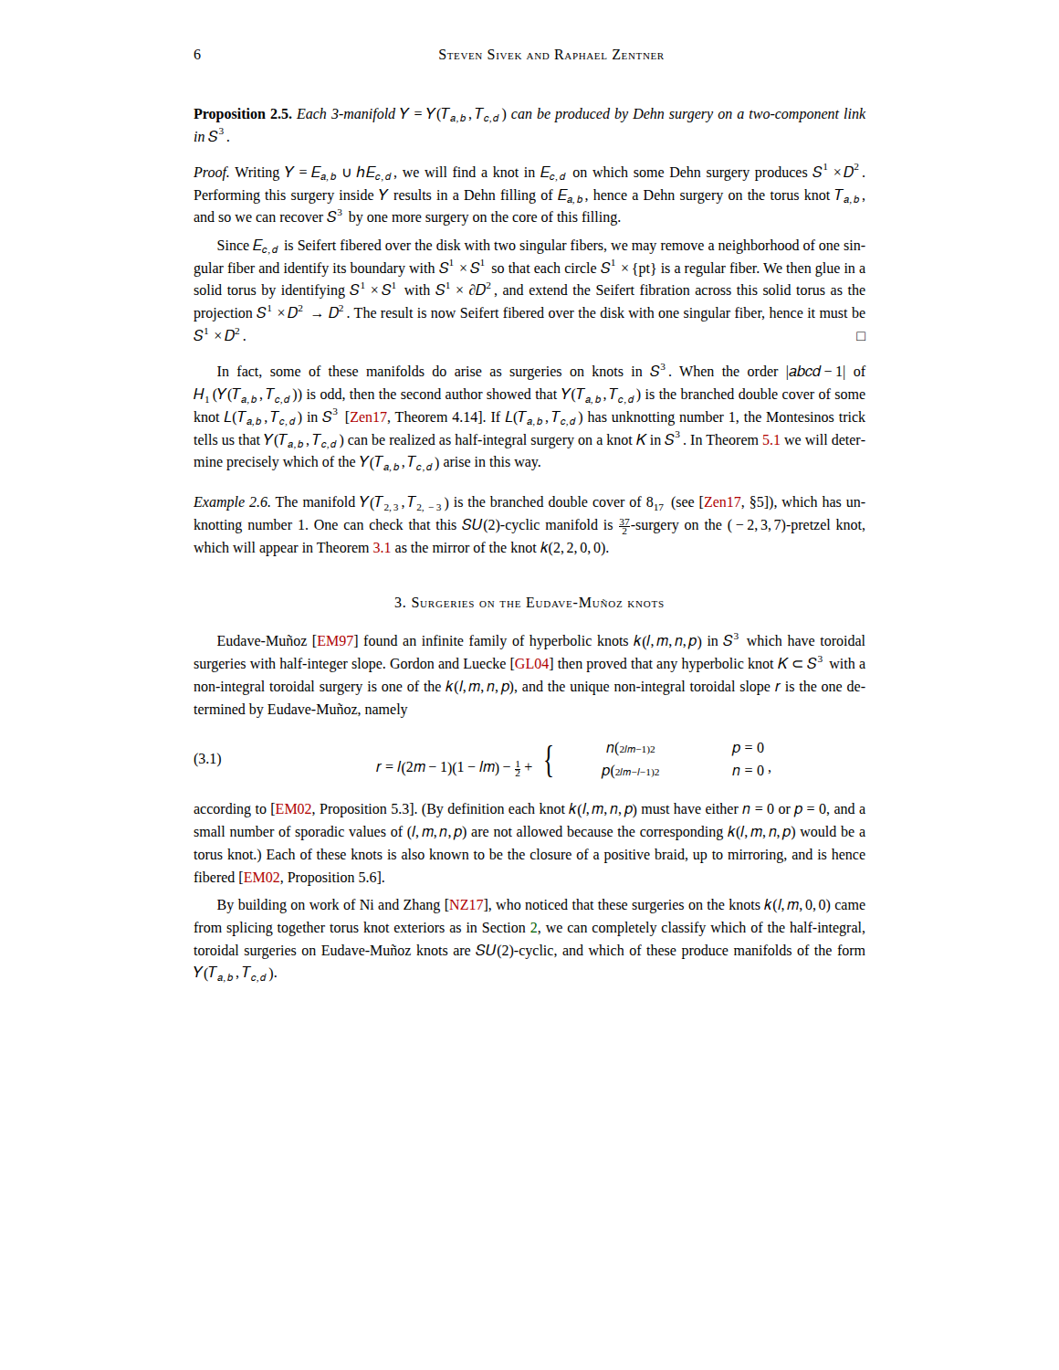6 Steven Sivek and Raphael Zentner
Proposition 2.5. Each 3-manifold Y=Y(Ta,b,Tc,d) can be produced by Dehn surgery on a two-component link in S3.
Proof. Writing Y=Ea,b∪hEc,d, we will find a knot in Ec,d on which some Dehn surgery produces S1×D2. Performing this surgery inside Y results in a Dehn filling of Ea,b, hence a Dehn surgery on the torus knot Ta,b, and so we can recover S3 by one more surgery on the core of this filling.
Since Ec,d is Seifert fibered over the disk with two singular fibers, we may remove a neighborhood of one singular fiber and identify its boundary with S1×S1 so that each circle S1×{pt} is a regular fiber. We then glue in a solid torus by identifying S1×S1 with S1×∂D2, and extend the Seifert fibration across this solid torus as the projection S1×D2→D2. The result is now Seifert fibered over the disk with one singular fiber, hence it must be S1×D2. □
In fact, some of these manifolds do arise as surgeries on knots in S3. When the order |abcd−1| of H1(Y(Ta,b,Tc,d)) is odd, then the second author showed that Y(Ta,b,Tc,d) is the branched double cover of some knot L(Ta,b,Tc,d) in S3 [Zen17, Theorem 4.14]. If L(Ta,b,Tc,d) has unknotting number 1, the Montesinos trick tells us that Y(Ta,b,Tc,d) can be realized as half-integral surgery on a knot K in S3. In Theorem 5.1 we will determine precisely which of the Y(Ta,b,Tc,d) arise in this way.
Example 2.6. The manifold Y(T2,3,T2,−3) is the branched double cover of 817 (see [Zen17, §5]), which has unknotting number 1. One can check that this SU(2)-cyclic manifold is 372-surgery on the (−2,3,7)-pretzel knot, which will appear in Theorem 3.1 as the mirror of the knot k(2,2,0,0).
3. Surgeries on the Eudave-Muñoz knots
Eudave-Muñoz [EM97] found an infinite family of hyperbolic knots k(l,m,n,p) in S3 which have toroidal surgeries with half-integer slope. Gordon and Luecke [GL04] then proved that any hyperbolic knot K⊂S3 with a non-integral toroidal surgery is one of the k(l,m,n,p), and the unique non-integral toroidal slope r is the one determined by Eudave-Muñoz, namely
(3.1) r=l(2m−1)(1−lm)−12+ { n(2lm−1)2 p=0 p(2lm−l−1)2 n=0 ,
according to [EM02, Proposition 5.3]. (By definition each knot k(l,m,n,p) must have either n=0 or p=0, and a small number of sporadic values of (l,m,n,p) are not allowed because the corresponding k(l,m,n,p) would be a torus knot.) Each of these knots is also known to be the closure of a positive braid, up to mirroring, and is hence fibered [EM02, Proposition 5.6].
By building on work of Ni and Zhang [NZ17], who noticed that these surgeries on the knots k(l,m,0,0) came from splicing together torus knot exteriors as in Section 2, we can completely classify which of the half-integral, toroidal surgeries on Eudave-Muñoz knots are SU(2)-cyclic, and which of these produce manifolds of the form Y(Ta,b,Tc,d).